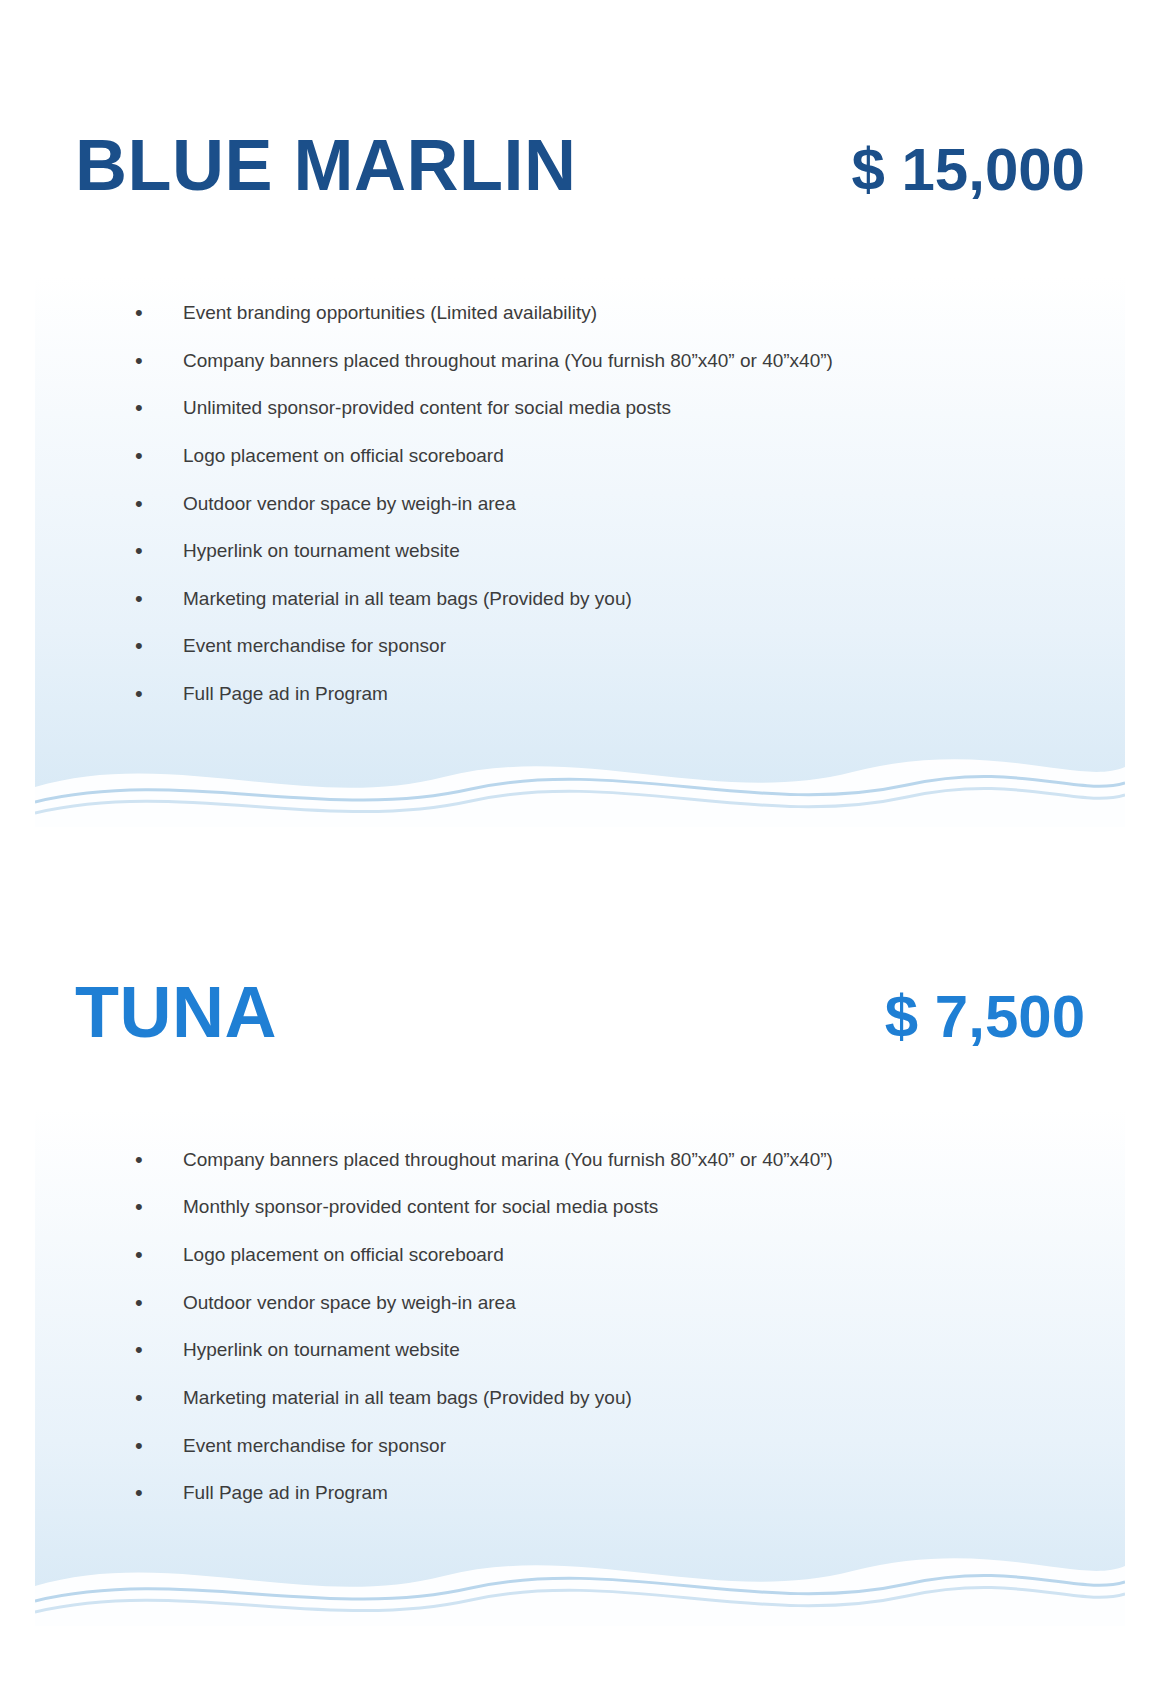Blue Marlin
$ 15,000
Event branding opportunities (Limited availability)
Company banners placed throughout marina (You furnish 80”x40” or 40”x40”)
Unlimited sponsor-provided content for social media posts
Logo placement on official scoreboard
Outdoor vendor space by weigh-in area
Hyperlink on tournament website
Marketing material in all team bags (Provided by you)
Event merchandise for sponsor
Full Page ad in Program
Tuna
$ 7,500
Company banners placed throughout marina (You furnish 80”x40” or 40”x40”)
Monthly sponsor-provided content for social media posts
Logo placement on official scoreboard
Outdoor vendor space by weigh-in area
Hyperlink on tournament website
Marketing material in all team bags (Provided by you)
Event merchandise for sponsor
Full Page ad in Program